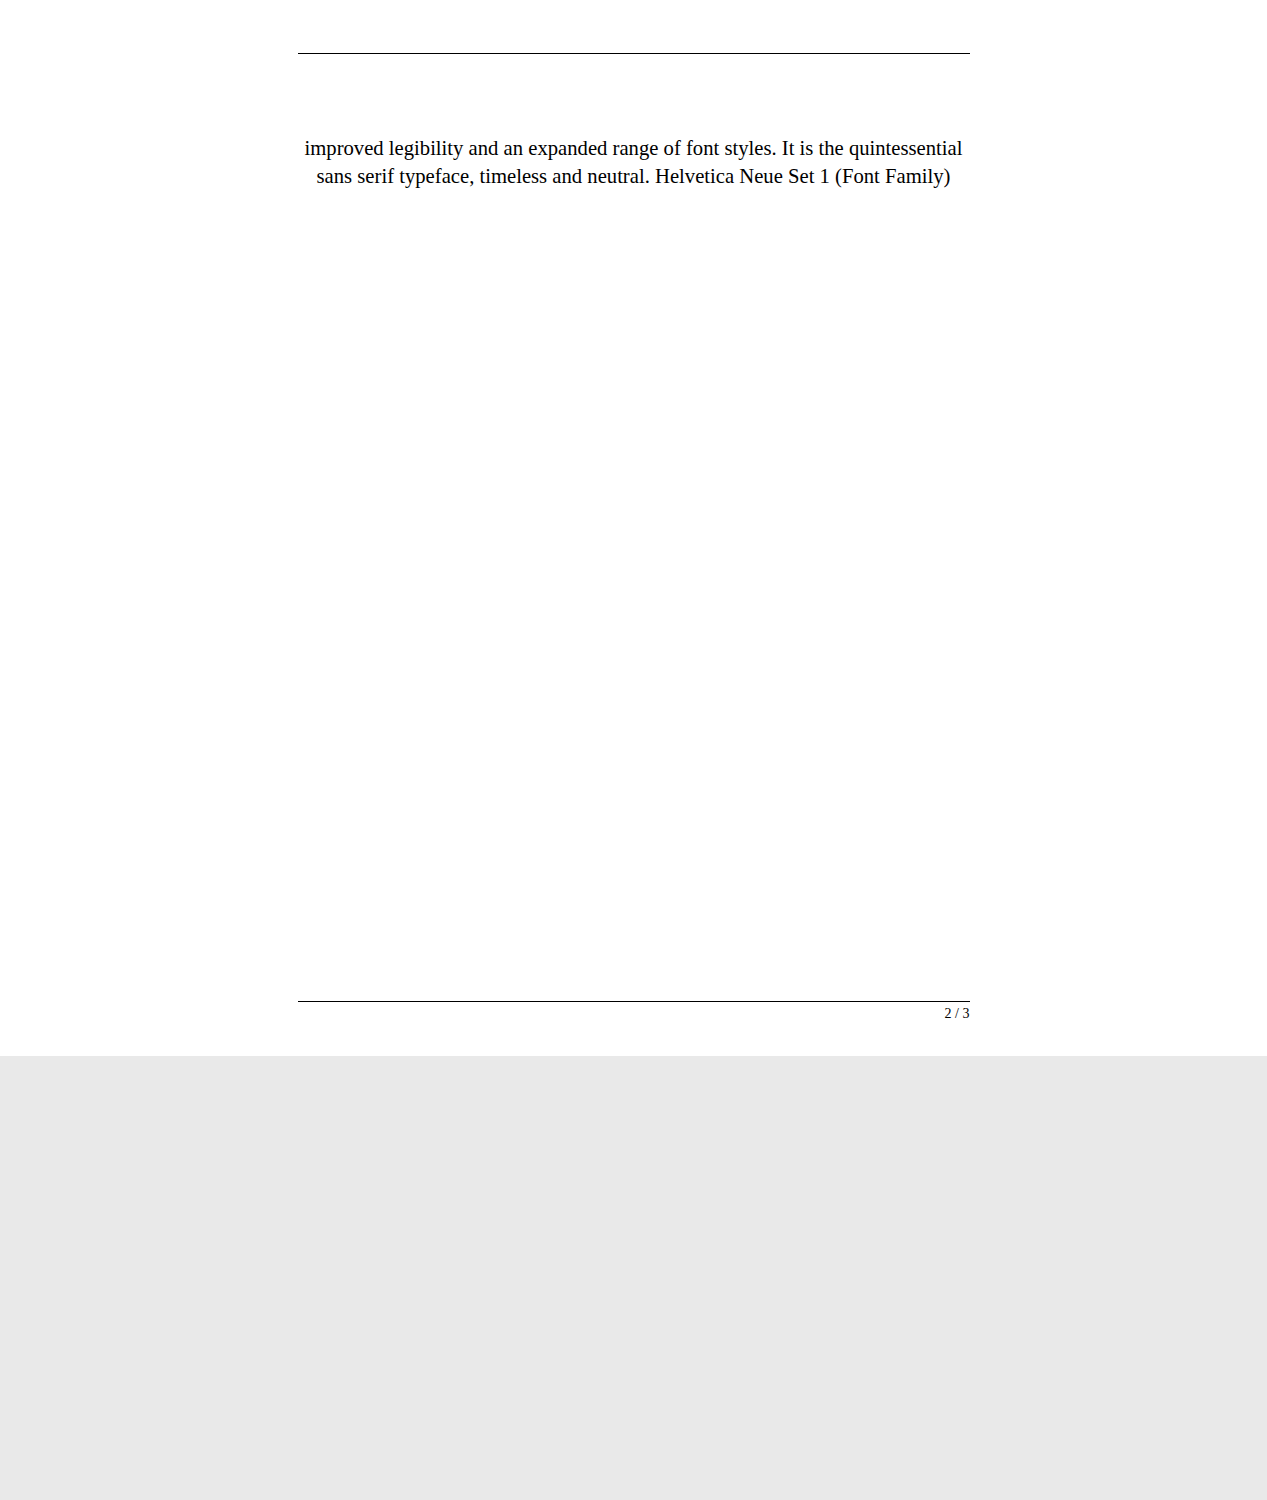improved legibility and an expanded range of font styles. It is the quintessential sans serif typeface, timeless and neutral. Helvetica Neue Set 1 (Font Family)
2 / 3